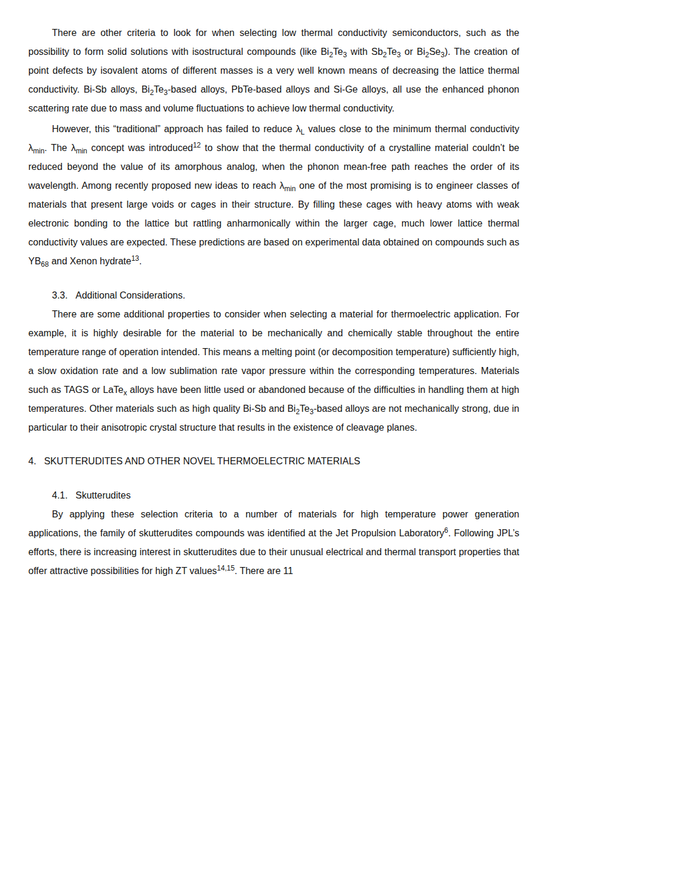There are other criteria to look for when selecting low thermal conductivity semiconductors, such as the possibility to form solid solutions with isostructural compounds (like Bi2Te3 with Sb2Te3 or Bi2Se3). The creation of point defects by isovalent atoms of different masses is a very well known means of decreasing the lattice thermal conductivity. Bi-Sb alloys, Bi2Te3-based alloys, PbTe-based alloys and Si-Ge alloys, all use the enhanced phonon scattering rate due to mass and volume fluctuations to achieve low thermal conductivity.
However, this “traditional” approach has failed to reduce λL values close to the minimum thermal conductivity λmin. The λmin concept was introduced12 to show that the thermal conductivity of a crystalline material couldn’t be reduced beyond the value of its amorphous analog, when the phonon mean-free path reaches the order of its wavelength. Among recently proposed new ideas to reach λmin one of the most promising is to engineer classes of materials that present large voids or cages in their structure. By filling these cages with heavy atoms with weak electronic bonding to the lattice but rattling anharmonically within the larger cage, much lower lattice thermal conductivity values are expected. These predictions are based on experimental data obtained on compounds such as YB68 and Xenon hydrate13.
3.3. Additional Considerations.
There are some additional properties to consider when selecting a material for thermoelectric application. For example, it is highly desirable for the material to be mechanically and chemically stable throughout the entire temperature range of operation intended. This means a melting point (or decomposition temperature) sufficiently high, a slow oxidation rate and a low sublimation rate vapor pressure within the corresponding temperatures. Materials such as TAGS or LaTex alloys have been little used or abandoned because of the difficulties in handling them at high temperatures. Other materials such as high quality Bi-Sb and Bi2Te3-based alloys are not mechanically strong, due in particular to their anisotropic crystal structure that results in the existence of cleavage planes.
4. SKUTTERUDITES AND OTHER NOVEL THERMOELECTRIC MATERIALS
4.1. Skutterudites
By applying these selection criteria to a number of materials for high temperature power generation applications, the family of skutterudites compounds was identified at the Jet Propulsion Laboratory6. Following JPL’s efforts, there is increasing interest in skutterudites due to their unusual electrical and thermal transport properties that offer attractive possibilities for high ZT values14,15. There are 11